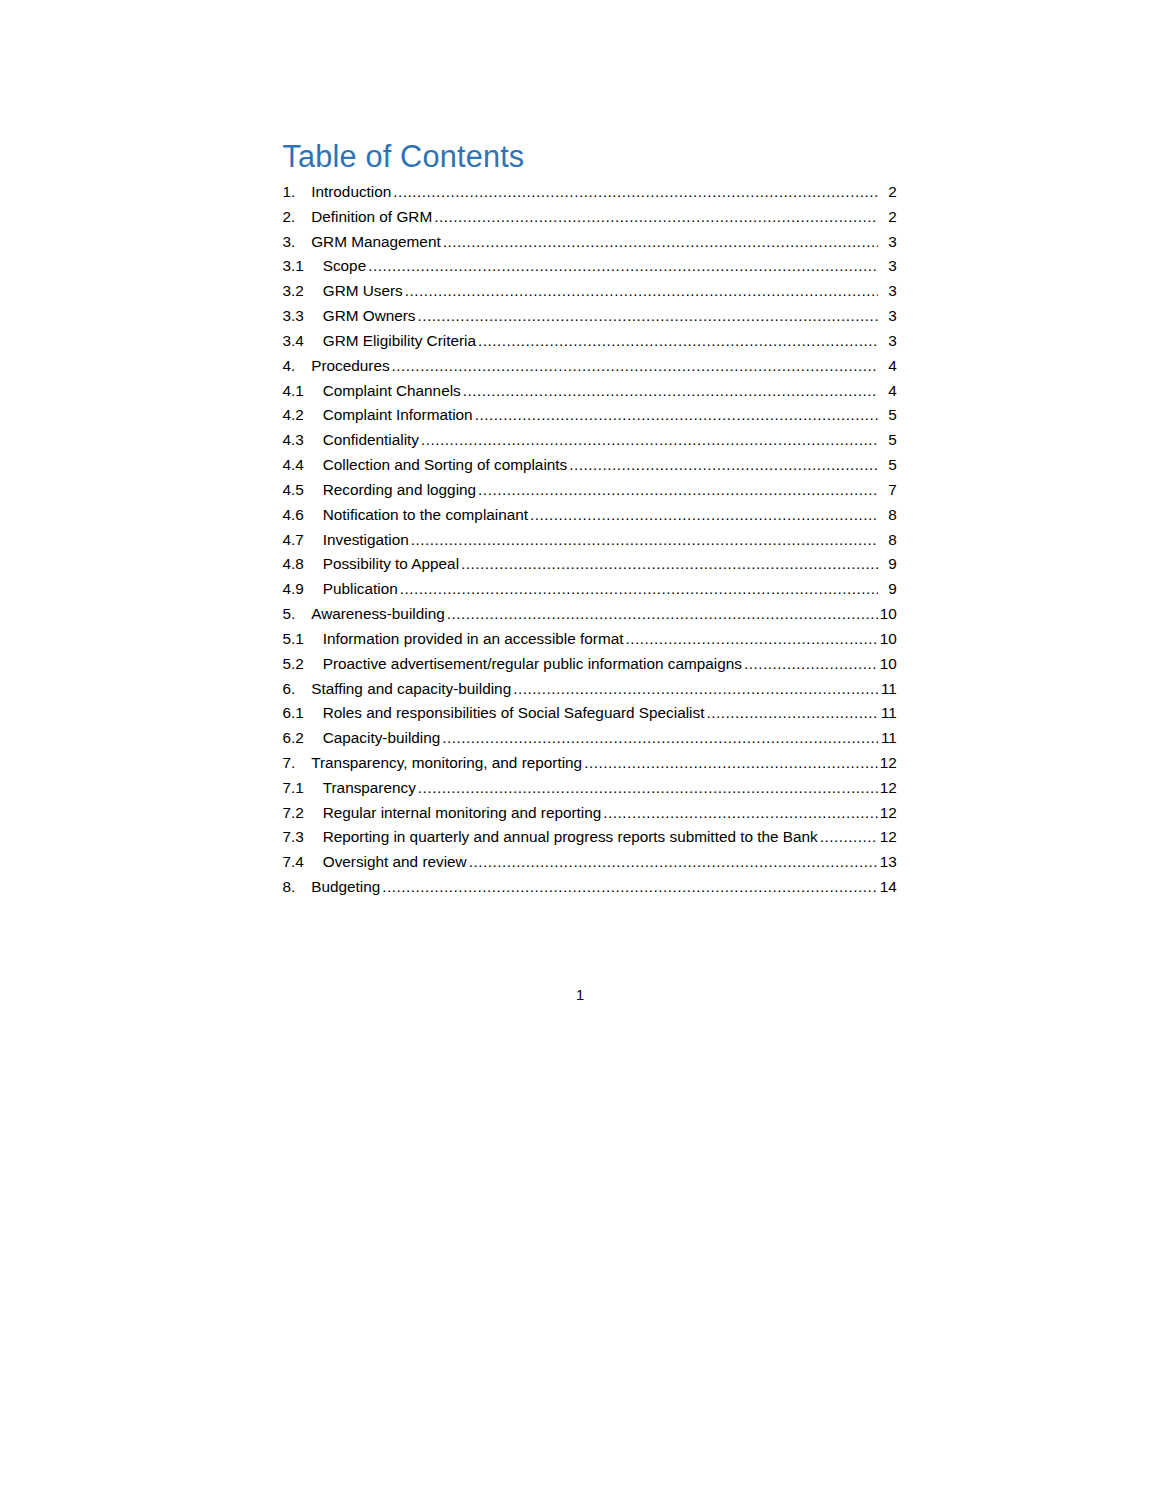Table of Contents
1. Introduction ................................................................................................................................. 2
2. Definition of GRM ....................................................................................................................... 2
3. GRM Management ..................................................................................................................... 3
3.1 Scope ............................................................................................................................. 3
3.2 GRM Users .................................................................................................................... 3
3.3 GRM Owners ................................................................................................................. 3
3.4 GRM Eligibility Criteria ................................................................................................. 3
4. Procedures .............................................................................................................................. 4
4.1 Complaint Channels ....................................................................................................... 4
4.2 Complaint Information ................................................................................................... 5
4.3 Confidentiality ............................................................................................................. 5
4.4 Collection and Sorting of complaints ..................................................................................... 5
4.5 Recording and logging ................................................................................................. 7
4.6 Notification to the complainant ................................................................................. 8
4.7 Investigation ............................................................................................................... 8
4.8 Possibility to Appeal ....................................................................................................... 9
4.9 Publication ................................................................................................................. 9
5. Awareness-building ................................................................................................................... 10
5.1 Information provided in an accessible format ..................................................................... 10
5.2 Proactive advertisement/regular public information campaigns ...................................... 10
6. Staffing and capacity-building ..................................................................................................... 11
6.1 Roles and responsibilities of Social Safeguard Specialist ................................................ 11
6.2 Capacity-building ....................................................................................................... 11
7. Transparency, monitoring, and reporting ..................................................................................... 12
7.1 Transparency ............................................................................................................. 12
7.2 Regular internal monitoring and reporting .......................................................................... 12
7.3 Reporting in quarterly and annual progress reports submitted to the Bank .................... 12
7.4 Oversight and review ..................................................................................................... 13
8. Budgeting ................................................................................................................................. 14
1